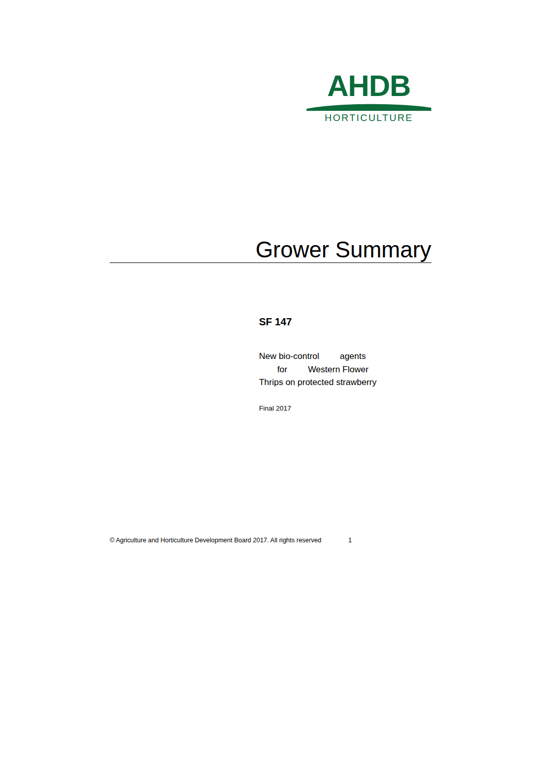AHDB
HORTICULTURE
Grower Summary
SF 147
New bio-control agents
for Western Flower
Thrips on protected strawberry
Final 2017
© Agriculture and Horticulture Development Board 2017. All rights reserved 1